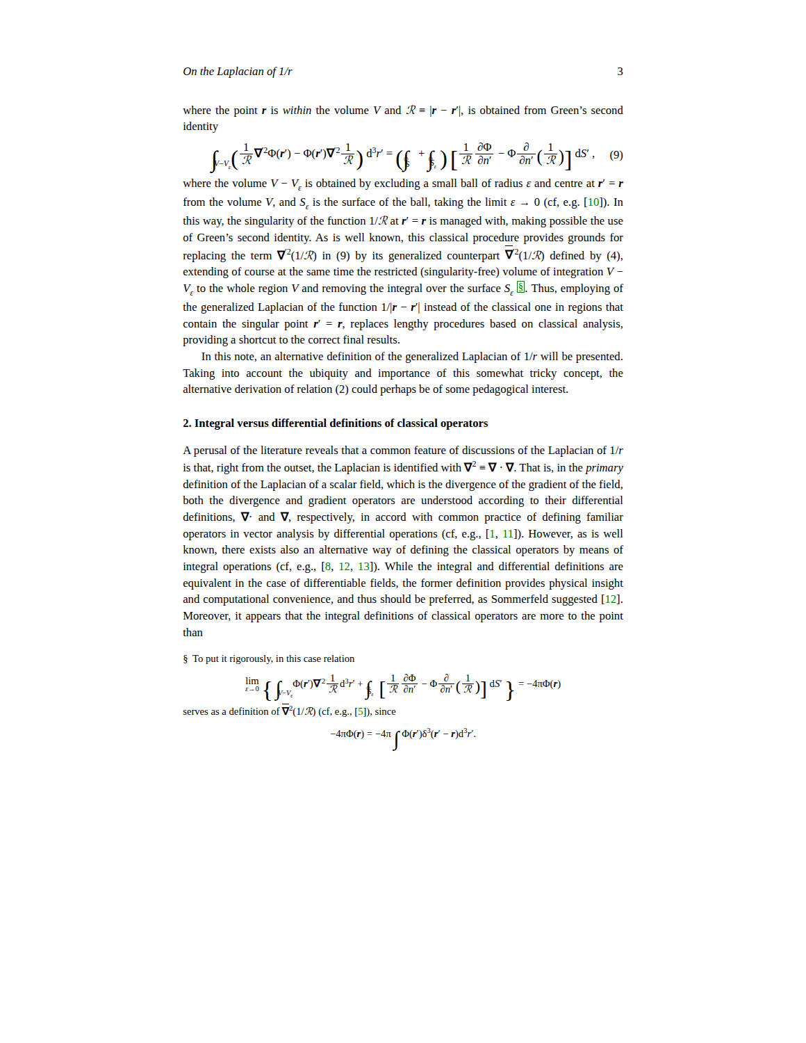On the Laplacian of 1/r 3
where the point r is within the volume V and ℛ ≡ |r − r′|, is obtained from Green’s second identity
∫V−Vε (1 ℛ∇′2 Φ(r′) − Φ(r′)∇′21 ℛ) d3 r′ = (∫○S + ∫○Sε) [1 ℛ∂Φ∂n′ − Φ∂∂n′(1 ℛ)] dS′ , (9)
where the volume V − Vε is obtained by excluding a small ball of radius ε and centre at r′ = r from the volume V, and Sε is the surface of the ball, taking the limit ε → 0 (cf, e.g. [10]). In this way, the singularity of the function 1/ℛ at r′ = r is managed with, making possible the use of Green’s second identity. As is well known, this classical procedure provides grounds for replacing the term ∇′2(1/ℛ) in (9) by its generalized counterpart ∇′2(1/ℛ) defined by (4), extending of course at the same time the restricted (singularity-free) volume of integration V − Vε to the whole region V and removing the integral over the surface Sε §. Thus, employing of the generalized Laplacian of the function 1/|r − r′| instead of the classical one in regions that contain the singular point r′ = r, replaces lengthy procedures based on classical analysis, providing a shortcut to the correct final results.
In this note, an alternative definition of the generalized Laplacian of 1/r will be presented. Taking into account the ubiquity and importance of this somewhat tricky concept, the alternative derivation of relation (2) could perhaps be of some pedagogical interest.
2. Integral versus differential definitions of classical operators
A perusal of the literature reveals that a common feature of discussions of the Laplacian of 1/r is that, right from the outset, the Laplacian is identified with ∇2 ≡ ∇ · ∇. That is, in the primary definition of the Laplacian of a scalar field, which is the divergence of the gradient of the field, both the divergence and gradient operators are understood according to their differential definitions, ∇· and ∇, respectively, in accord with common practice of defining familiar operators in vector analysis by differential operations (cf, e.g., [1, 11]). However, as is well known, there exists also an alternative way of defining the classical operators by means of integral operations (cf, e.g., [8, 12, 13]). While the integral and differential definitions are equivalent in the case of differentiable fields, the former definition provides physical insight and computational convenience, and thus should be preferred, as Sommerfeld suggested [12]. Moreover, it appears that the integral definitions of classical operators are more to the point than
§To put it rigorously, in this case relation
lim ε→0 { ∫V−Vε Φ(r′)∇′21 ℛd3 r′ + ∫○Sε [1 ℛ∂Φ∂n′ − Φ∂∂n′(1 ℛ)] dS′ } = −4πΦ(r)
serves as a definition of ∇2(1/ℛ) (cf, e.g., [5]), since
−4πΦ(r) = −4π ∫ Φ(r′)δ3(r′ − r)d3 r′.